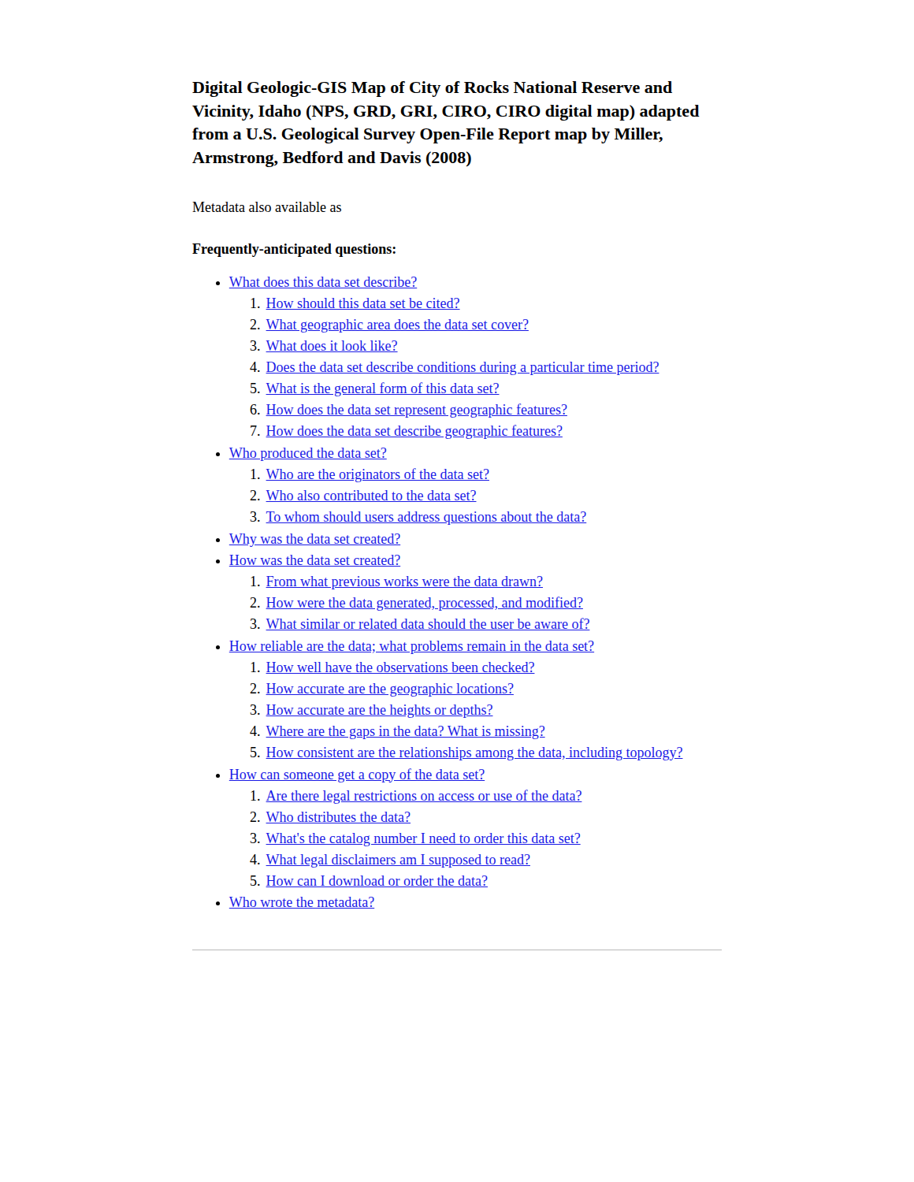Digital Geologic-GIS Map of City of Rocks National Reserve and Vicinity, Idaho (NPS, GRD, GRI, CIRO, CIRO digital map) adapted from a U.S. Geological Survey Open-File Report map by Miller, Armstrong, Bedford and Davis (2008)
Metadata also available as
Frequently-anticipated questions:
What does this data set describe?
How should this data set be cited?
What geographic area does the data set cover?
What does it look like?
Does the data set describe conditions during a particular time period?
What is the general form of this data set?
How does the data set represent geographic features?
How does the data set describe geographic features?
Who produced the data set?
Who are the originators of the data set?
Who also contributed to the data set?
To whom should users address questions about the data?
Why was the data set created?
How was the data set created?
From what previous works were the data drawn?
How were the data generated, processed, and modified?
What similar or related data should the user be aware of?
How reliable are the data; what problems remain in the data set?
How well have the observations been checked?
How accurate are the geographic locations?
How accurate are the heights or depths?
Where are the gaps in the data? What is missing?
How consistent are the relationships among the data, including topology?
How can someone get a copy of the data set?
Are there legal restrictions on access or use of the data?
Who distributes the data?
What's the catalog number I need to order this data set?
What legal disclaimers am I supposed to read?
How can I download or order the data?
Who wrote the metadata?